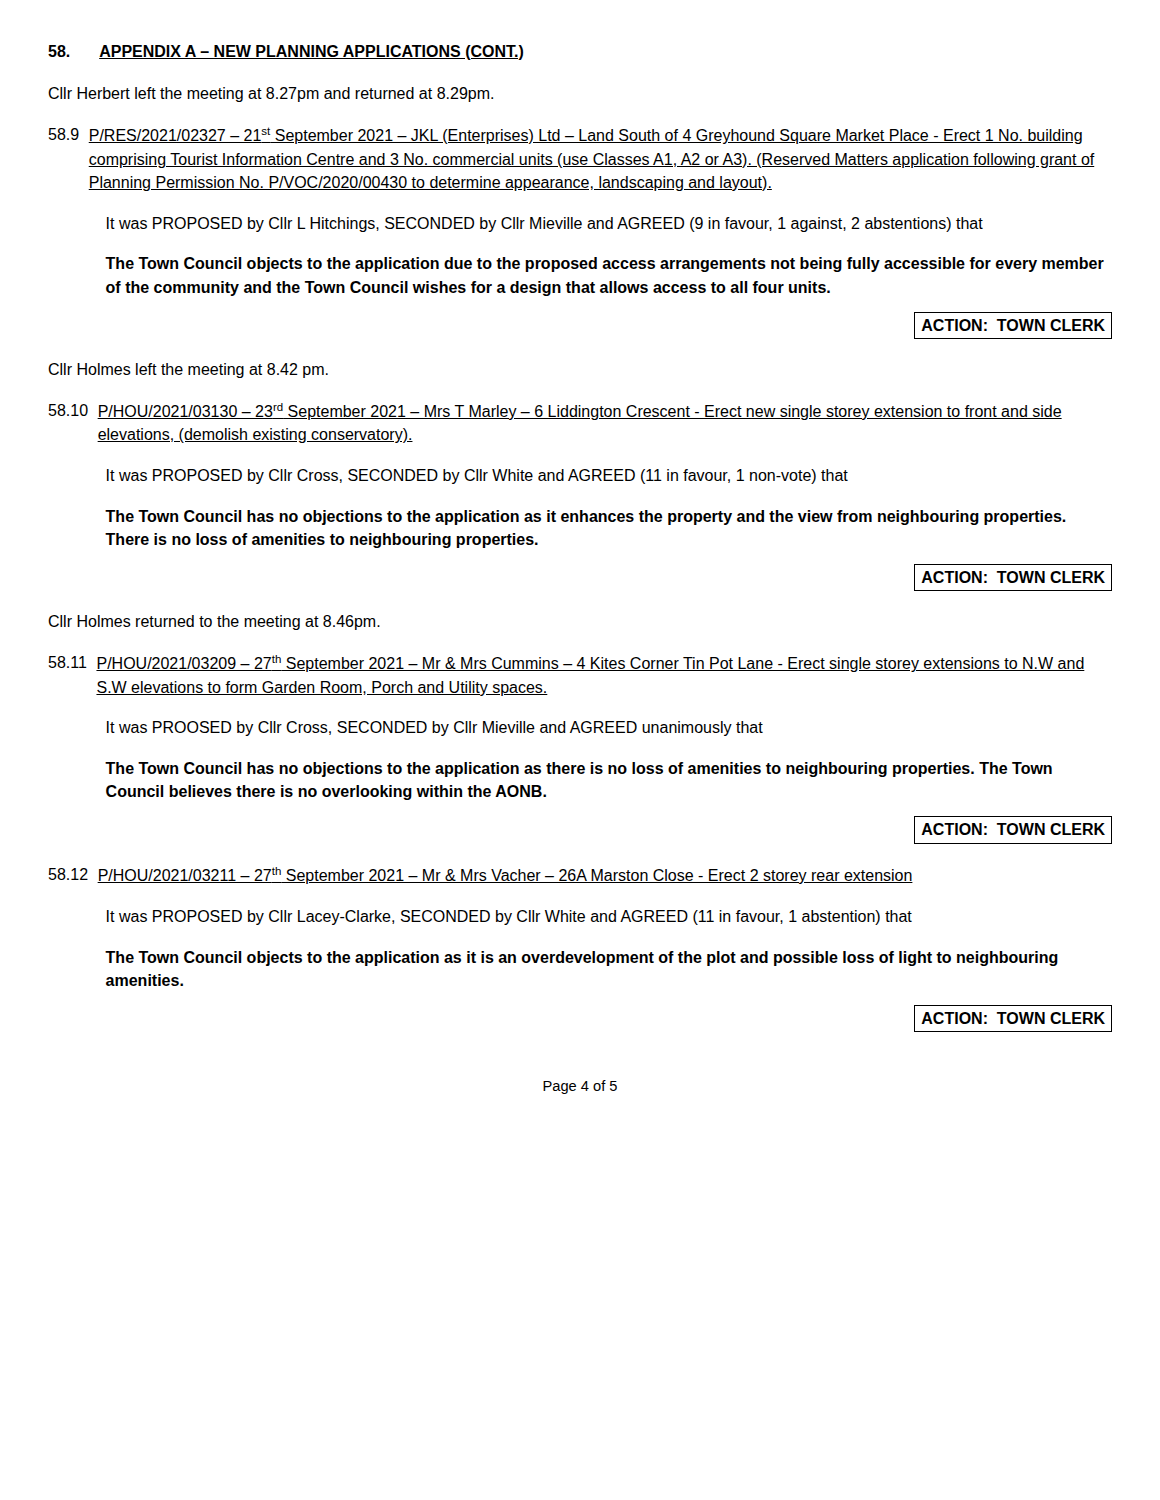58. APPENDIX A – NEW PLANNING APPLICATIONS (CONT.)
Cllr Herbert left the meeting at 8.27pm and returned at 8.29pm.
58.9 P/RES/2021/02327 – 21st September 2021 – JKL (Enterprises) Ltd – Land South of 4 Greyhound Square Market Place - Erect 1 No. building comprising Tourist Information Centre and 3 No. commercial units (use Classes A1, A2 or A3). (Reserved Matters application following grant of Planning Permission No. P/VOC/2020/00430 to determine appearance, landscaping and layout).
It was PROPOSED by Cllr L Hitchings, SECONDED by Cllr Mieville and AGREED (9 in favour, 1 against, 2 abstentions) that
The Town Council objects to the application due to the proposed access arrangements not being fully accessible for every member of the community and the Town Council wishes for a design that allows access to all four units.
ACTION: TOWN CLERK
Cllr Holmes left the meeting at 8.42 pm.
58.10 P/HOU/2021/03130 – 23rd September 2021 – Mrs T Marley – 6 Liddington Crescent - Erect new single storey extension to front and side elevations, (demolish existing conservatory).
It was PROPOSED by Cllr Cross, SECONDED by Cllr White and AGREED (11 in favour, 1 non-vote) that
The Town Council has no objections to the application as it enhances the property and the view from neighbouring properties. There is no loss of amenities to neighbouring properties.
ACTION: TOWN CLERK
Cllr Holmes returned to the meeting at 8.46pm.
58.11 P/HOU/2021/03209 – 27th September 2021 – Mr & Mrs Cummins – 4 Kites Corner Tin Pot Lane - Erect single storey extensions to N.W and S.W elevations to form Garden Room, Porch and Utility spaces.
It was PROOSED by Cllr Cross, SECONDED by Cllr Mieville and AGREED unanimously that
The Town Council has no objections to the application as there is no loss of amenities to neighbouring properties. The Town Council believes there is no overlooking within the AONB.
ACTION: TOWN CLERK
58.12 P/HOU/2021/03211 – 27th September 2021 – Mr & Mrs Vacher – 26A Marston Close - Erect 2 storey rear extension
It was PROPOSED by Cllr Lacey-Clarke, SECONDED by Cllr White and AGREED (11 in favour, 1 abstention) that
The Town Council objects to the application as it is an overdevelopment of the plot and possible loss of light to neighbouring amenities.
ACTION: TOWN CLERK
Page 4 of 5